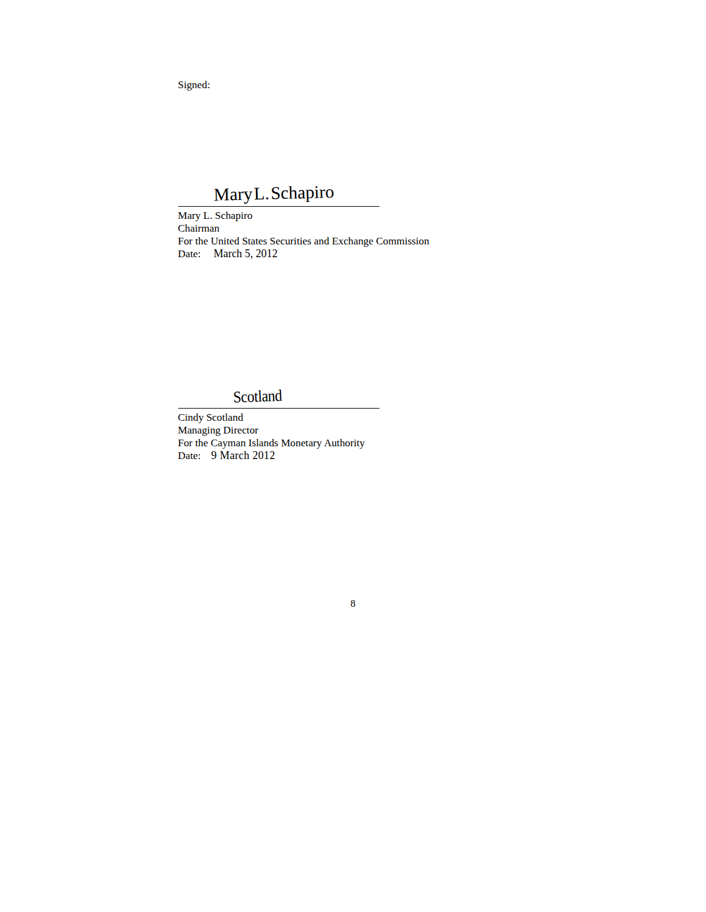Signed:
Mary L. Schapiro
Mary L. Schapiro
Chairman
For the United States Securities and Exchange Commission
Date:March 5, 2012
Scotland
Cindy Scotland
Managing Director
For the Cayman Islands Monetary Authority
Date:9 March 2012
8